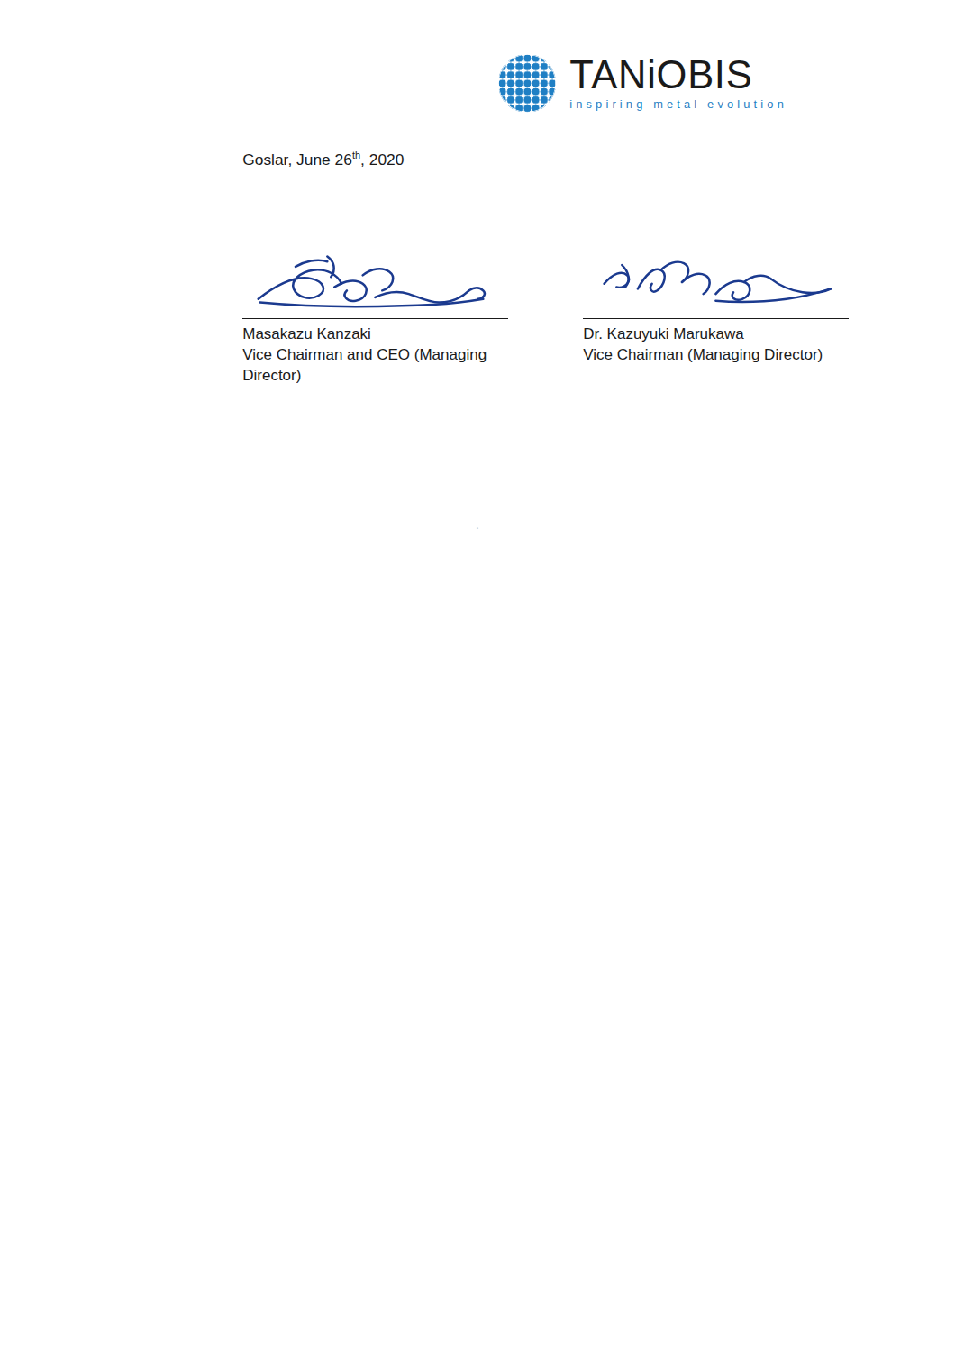TANi OBIS
inspiring metal evolution
Goslar, June 26th, 2020
Masakazu Kanzaki
Vice Chairman and CEO (Managing Director)
Dr. Kazuyuki Marukawa
Vice Chairman (Managing Director)
·